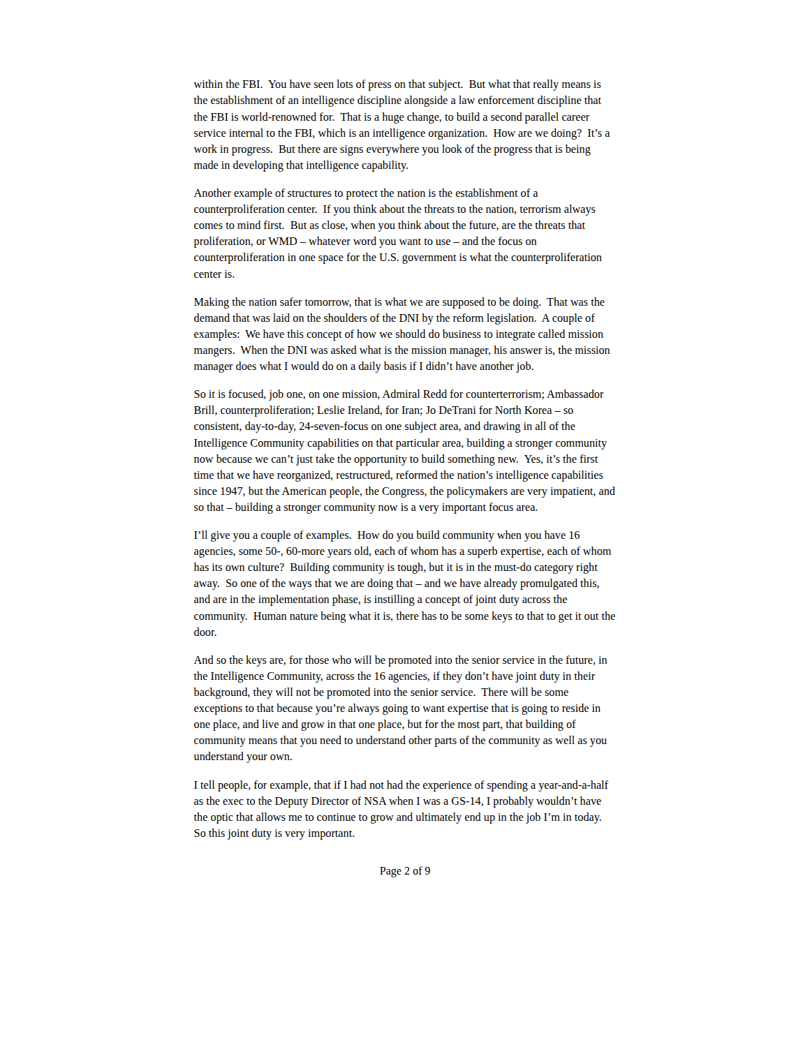within the FBI. You have seen lots of press on that subject. But what that really means is the establishment of an intelligence discipline alongside a law enforcement discipline that the FBI is world-renowned for. That is a huge change, to build a second parallel career service internal to the FBI, which is an intelligence organization. How are we doing? It’s a work in progress. But there are signs everywhere you look of the progress that is being made in developing that intelligence capability.
Another example of structures to protect the nation is the establishment of a counterproliferation center. If you think about the threats to the nation, terrorism always comes to mind first. But as close, when you think about the future, are the threats that proliferation, or WMD – whatever word you want to use – and the focus on counterproliferation in one space for the U.S. government is what the counterproliferation center is.
Making the nation safer tomorrow, that is what we are supposed to be doing. That was the demand that was laid on the shoulders of the DNI by the reform legislation. A couple of examples: We have this concept of how we should do business to integrate called mission mangers. When the DNI was asked what is the mission manager, his answer is, the mission manager does what I would do on a daily basis if I didn’t have another job.
So it is focused, job one, on one mission, Admiral Redd for counterterrorism; Ambassador Brill, counterproliferation; Leslie Ireland, for Iran; Jo DeTrani for North Korea – so consistent, day-to-day, 24-seven-focus on one subject area, and drawing in all of the Intelligence Community capabilities on that particular area, building a stronger community now because we can’t just take the opportunity to build something new. Yes, it’s the first time that we have reorganized, restructured, reformed the nation’s intelligence capabilities since 1947, but the American people, the Congress, the policymakers are very impatient, and so that – building a stronger community now is a very important focus area.
I’ll give you a couple of examples. How do you build community when you have 16 agencies, some 50-, 60-more years old, each of whom has a superb expertise, each of whom has its own culture? Building community is tough, but it is in the must-do category right away. So one of the ways that we are doing that – and we have already promulgated this, and are in the implementation phase, is instilling a concept of joint duty across the community. Human nature being what it is, there has to be some keys to that to get it out the door.
And so the keys are, for those who will be promoted into the senior service in the future, in the Intelligence Community, across the 16 agencies, if they don’t have joint duty in their background, they will not be promoted into the senior service. There will be some exceptions to that because you’re always going to want expertise that is going to reside in one place, and live and grow in that one place, but for the most part, that building of community means that you need to understand other parts of the community as well as you understand your own.
I tell people, for example, that if I had not had the experience of spending a year-and-a-half as the exec to the Deputy Director of NSA when I was a GS-14, I probably wouldn’t have the optic that allows me to continue to grow and ultimately end up in the job I’m in today. So this joint duty is very important.
Page 2 of 9